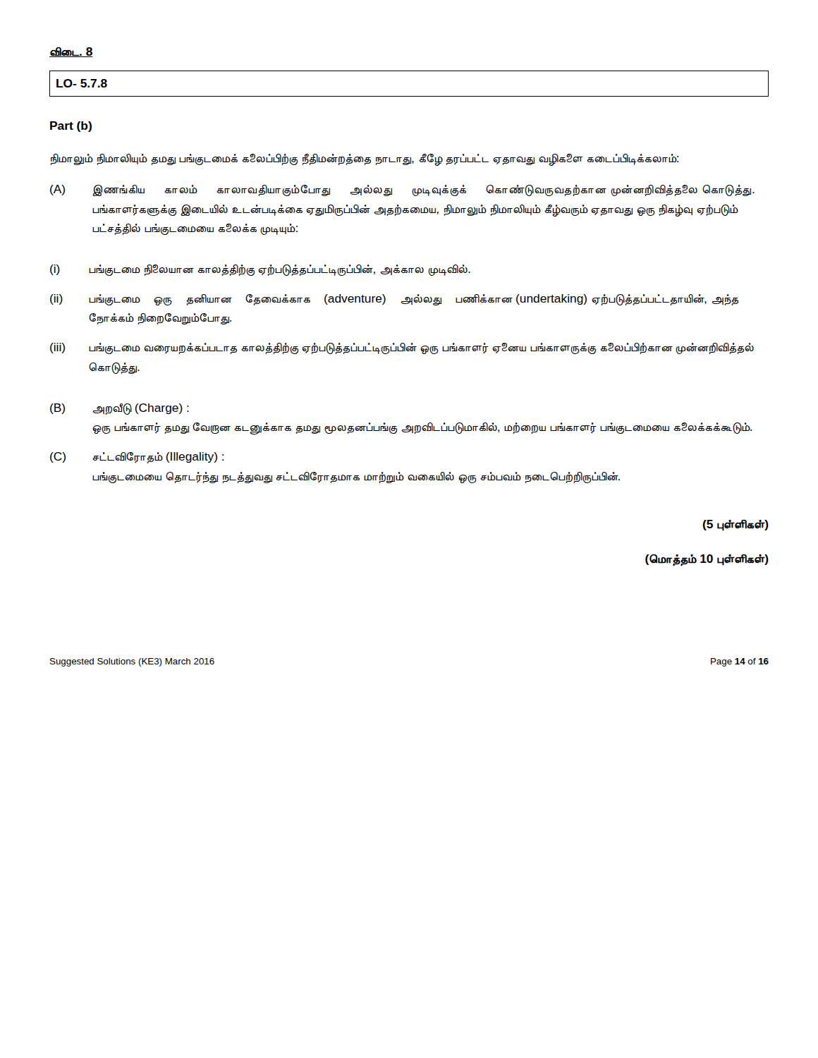விடை. 8
LO- 5.7.8
Part (b)
நிமாலும் நிமாலியும் தமது பங்குடமைக் கலைப்பிற்கு நீதிமன்றத்தை நாடாது, கீழே தரப்பட்ட ஏதாவது வழிகளை கடைப்பிடிக்கலாம்:
| (A) | இணங்கிய காலம் காலாவதியாகும்போது அல்லது முடிவுக்குக் கொண்டுவருவதற்கான முன்னறிவித்தலை கொடுத்து. பங்காளர்களுக்கு இடையில் உடன்படிக்கை ஏதுமிருப்பின் அதற்கமைய, நிமாலும் நிமாலியும் கீழ்வரும் ஏதாவது ஒரு நிகழ்வு ஏற்படும் பட்சத்தில் பங்குடமையை கலைக்க முடியும்: |
| (i) | பங்குடமை நிலையான காலத்திற்கு ஏற்படுத்தப்பட்டிருப்பின், அக்கால முடிவில். |
| (ii) | பங்குடமை ஒரு தனியான தேவைக்காக (adventure) அல்லது பணிக்கான (undertaking) ஏற்படுத்தப்பட்டதாயின், அந்த நோக்கம் நிறைவேறும்போது. |
| (iii) | பங்குடமை வரையறக்கப்படாத காலத்திற்கு ஏற்படுத்தப்பட்டிருப்பின் ஒரு பங்காளர் ஏனைய பங்காளருக்கு கலைப்பிற்கான முன்னறிவித்தல் கொடுத்து. |
| (B) | அறவீடு (Charge) : ஒரு பங்காளர் தமது வேறான கடனுக்காக தமது மூலதனப்பங்கு அறவிடப்படுமாகில், மற்றைய பங்காளர் பங்குடமையை கலைக்கக்கூடும். |
| (C) | சட்டவிரோதம் (Illegality) : பங்குடமையை தொடர்ந்து நடத்துவது சட்டவிரோதமாக மாற்றும் வகையில் ஒரு சம்பவம் நடைபெற்றிருப்பின். |
(5 புள்ளிகள்)
(மொத்தம் 10 புள்ளிகள்)
Suggested Solutions (KE3) March 2016 Page 14 of 16